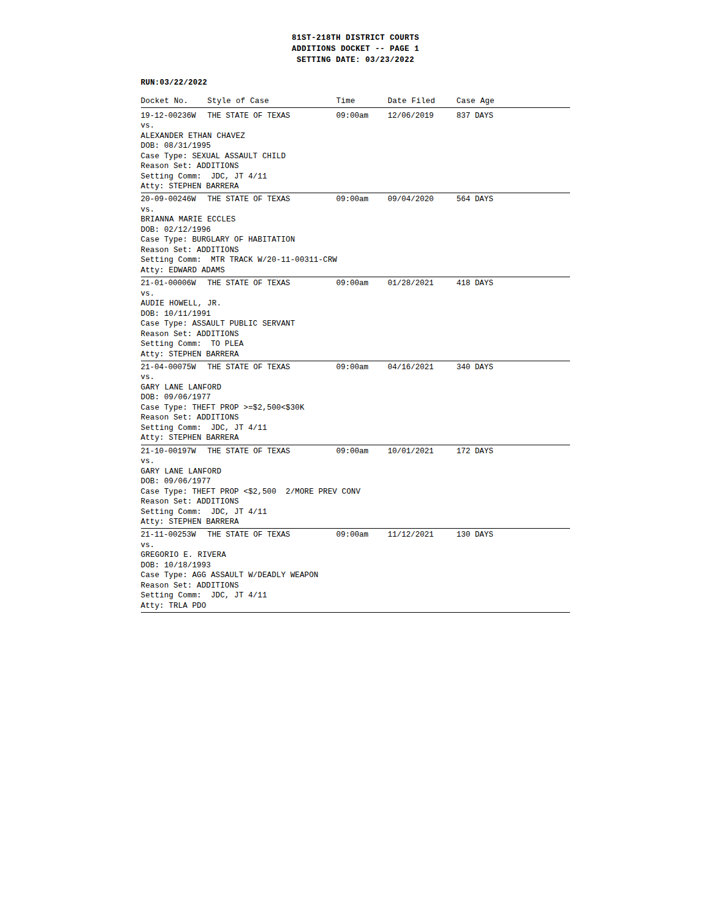81ST-218TH DISTRICT COURTS
ADDITIONS DOCKET -- PAGE 1
SETTING DATE: 03/23/2022
RUN:03/22/2022
| Docket No. | Style of Case | Time | Date Filed | Case Age |
| --- | --- | --- | --- | --- |
| 19-12-00236W | THE STATE OF TEXAS | 09:00am | 12/06/2019 | 837 DAYS |
| vs. |
| ALEXANDER ETHAN CHAVEZ |
| DOB: 08/31/1995 |
| Case Type: SEXUAL ASSAULT CHILD |
| Reason Set: ADDITIONS |
| Setting Comm: JDC, JT 4/11 |
| Atty: STEPHEN BARRERA |
| 20-09-00246W | THE STATE OF TEXAS | 09:00am | 09/04/2020 | 564 DAYS |
| vs. |
| BRIANNA MARIE ECCLES |
| DOB: 02/12/1996 |
| Case Type: BURGLARY OF HABITATION |
| Reason Set: ADDITIONS |
| Setting Comm: MTR TRACK W/20-11-00311-CRW |
| Atty: EDWARD ADAMS |
| 21-01-00006W | THE STATE OF TEXAS | 09:00am | 01/28/2021 | 418 DAYS |
| vs. |
| AUDIE HOWELL, JR. |
| DOB: 10/11/1991 |
| Case Type: ASSAULT PUBLIC SERVANT |
| Reason Set: ADDITIONS |
| Setting Comm: TO PLEA |
| Atty: STEPHEN BARRERA |
| 21-04-00075W | THE STATE OF TEXAS | 09:00am | 04/16/2021 | 340 DAYS |
| vs. |
| GARY LANE LANFORD |
| DOB: 09/06/1977 |
| Case Type: THEFT PROP >=$2,500<$30K |
| Reason Set: ADDITIONS |
| Setting Comm: JDC, JT 4/11 |
| Atty: STEPHEN BARRERA |
| 21-10-00197W | THE STATE OF TEXAS | 09:00am | 10/01/2021 | 172 DAYS |
| vs. |
| GARY LANE LANFORD |
| DOB: 09/06/1977 |
| Case Type: THEFT PROP <$2,500 2/MORE PREV CONV |
| Reason Set: ADDITIONS |
| Setting Comm: JDC, JT 4/11 |
| Atty: STEPHEN BARRERA |
| 21-11-00253W | THE STATE OF TEXAS | 09:00am | 11/12/2021 | 130 DAYS |
| vs. |
| GREGORIO E. RIVERA |
| DOB: 10/18/1993 |
| Case Type: AGG ASSAULT W/DEADLY WEAPON |
| Reason Set: ADDITIONS |
| Setting Comm: JDC, JT 4/11 |
| Atty: TRLA PDO |